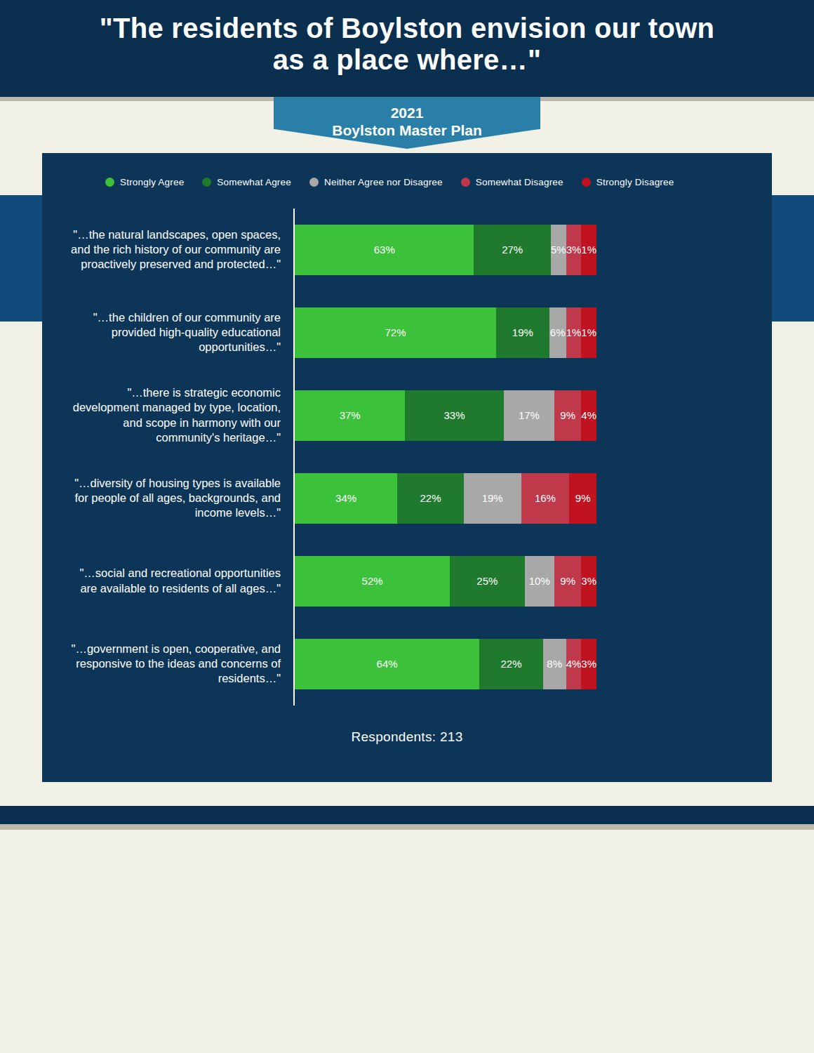"The residents of Boylston envision our town as a place where…"
2021 Boylston Master Plan
Strongly Agree
Somewhat Agree
Neither Agree nor Disagree
Somewhat Disagree
Strongly Disagree
"…the natural landscapes, open spaces, and the rich history of our community are proactively preserved and protected…"
63%
27%
5%
3%
1%
"…the children of our community are provided high-quality educational opportunities…"
72%
19%
6%
1%
1%
"…there is strategic economic development managed by type, location, and scope in harmony with our community's heritage…"
37%
33%
17%
9%
4%
"…diversity of housing types is available for people of all ages, backgrounds, and income levels…"
34%
22%
19%
16%
9%
"…social and recreational opportunities are available to residents of all ages…"
52%
25%
10%
9%
3%
"…government is open, cooperative, and responsive to the ideas and concerns of residents…"
64%
22%
8%
4%
3%
Respondents: 213